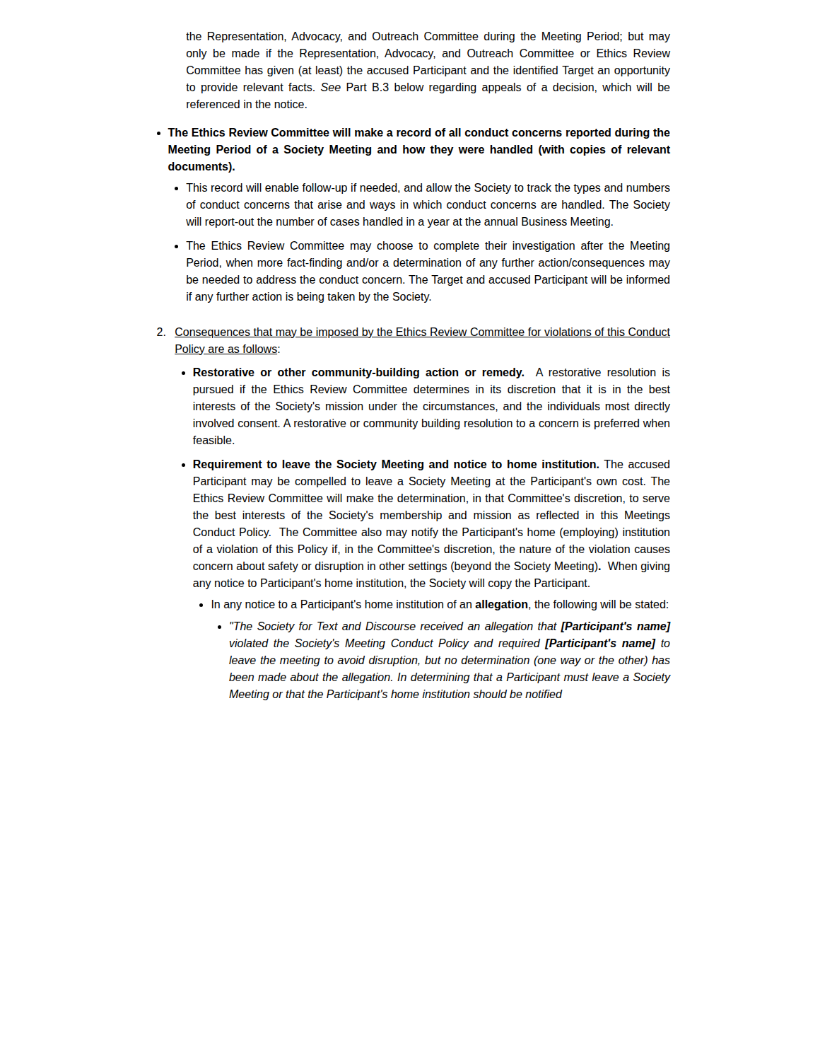the Representation, Advocacy, and Outreach Committee during the Meeting Period; but may only be made if the Representation, Advocacy, and Outreach Committee or Ethics Review Committee has given (at least) the accused Participant and the identified Target an opportunity to provide relevant facts. See Part B.3 below regarding appeals of a decision, which will be referenced in the notice.
The Ethics Review Committee will make a record of all conduct concerns reported during the Meeting Period of a Society Meeting and how they were handled (with copies of relevant documents).
This record will enable follow-up if needed, and allow the Society to track the types and numbers of conduct concerns that arise and ways in which conduct concerns are handled. The Society will report-out the number of cases handled in a year at the annual Business Meeting.
The Ethics Review Committee may choose to complete their investigation after the Meeting Period, when more fact-finding and/or a determination of any further action/consequences may be needed to address the conduct concern. The Target and accused Participant will be informed if any further action is being taken by the Society.
2. Consequences that may be imposed by the Ethics Review Committee for violations of this Conduct Policy are as follows:
Restorative or other community-building action or remedy. A restorative resolution is pursued if the Ethics Review Committee determines in its discretion that it is in the best interests of the Society's mission under the circumstances, and the individuals most directly involved consent. A restorative or community building resolution to a concern is preferred when feasible.
Requirement to leave the Society Meeting and notice to home institution. The accused Participant may be compelled to leave a Society Meeting at the Participant's own cost. The Ethics Review Committee will make the determination, in that Committee's discretion, to serve the best interests of the Society's membership and mission as reflected in this Meetings Conduct Policy. The Committee also may notify the Participant's home (employing) institution of a violation of this Policy if, in the Committee's discretion, the nature of the violation causes concern about safety or disruption in other settings (beyond the Society Meeting). When giving any notice to Participant's home institution, the Society will copy the Participant.
In any notice to a Participant's home institution of an allegation, the following will be stated:
"The Society for Text and Discourse received an allegation that [Participant's name] violated the Society's Meeting Conduct Policy and required [Participant's name] to leave the meeting to avoid disruption, but no determination (one way or the other) has been made about the allegation. In determining that a Participant must leave a Society Meeting or that the Participant's home institution should be notified